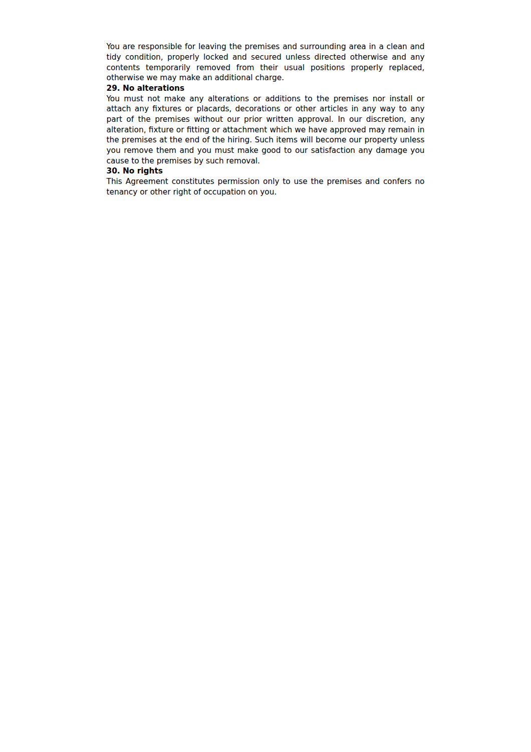You are responsible for leaving the premises and surrounding area in a clean and tidy condition, properly locked and secured unless directed otherwise and any contents temporarily removed from their usual positions properly replaced, otherwise we may make an additional charge.
29. No alterations
You must not make any alterations or additions to the premises nor install or attach any fixtures or placards, decorations or other articles in any way to any part of the premises without our prior written approval. In our discretion, any alteration, fixture or fitting or attachment which we have approved may remain in the premises at the end of the hiring. Such items will become our property unless you remove them and you must make good to our satisfaction any damage you cause to the premises by such removal.
30. No rights
This Agreement constitutes permission only to use the premises and confers no tenancy or other right of occupation on you.